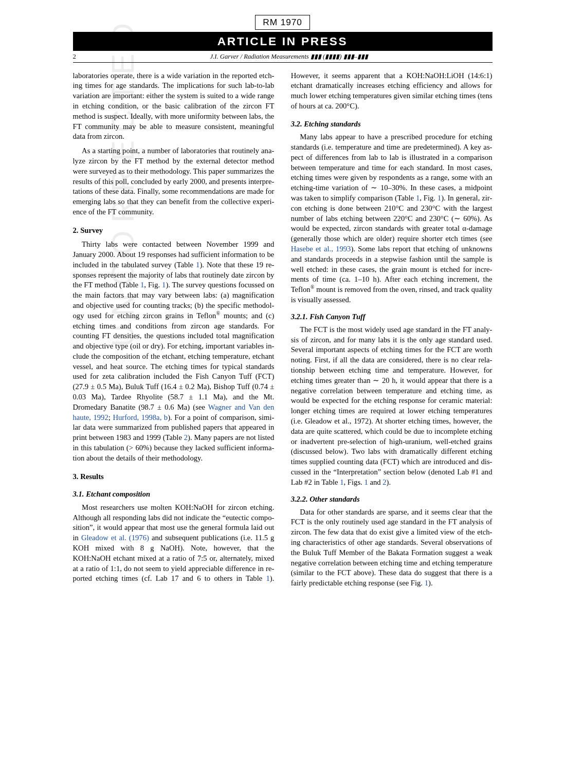UNCORRECTED PROOF
RM 1970
ARTICLE IN PRESS
2 J.I. Garver / Radiation Measurements ▮▮▮ (▮▮▮▮) ▮▮▮–▮▮▮
laboratories operate, there is a wide variation in the reported etching times for age standards. The implications for such lab-to-lab variation are important: either the system is suited to a wide range in etching condition, or the basic calibration of the zircon FT method is suspect. Ideally, with more uniformity between labs, the FT community may be able to measure consistent, meaningful data from zircon.
As a starting point, a number of laboratories that routinely analyze zircon by the FT method by the external detector method were surveyed as to their methodology. This paper summarizes the results of this poll, concluded by early 2000, and presents interpretations of these data. Finally, some recommendations are made for emerging labs so that they can benefit from the collective experience of the FT community.
2. Survey
Thirty labs were contacted between November 1999 and January 2000. About 19 responses had sufficient information to be included in the tabulated survey (Table 1). Note that these 19 responses represent the majority of labs that routinely date zircon by the FT method (Table 1, Fig. 1). The survey questions focussed on the main factors that may vary between labs: (a) magnification and objective used for counting tracks; (b) the specific methodology used for etching zircon grains in Teflon® mounts; and (c) etching times and conditions from zircon age standards. For counting FT densities, the questions included total magnification and objective type (oil or dry). For etching, important variables include the composition of the etchant, etching temperature, etchant vessel, and heat source. The etching times for typical standards used for zeta calibration included the Fish Canyon Tuff (FCT) (27.9 ± 0.5 Ma), Buluk Tuff (16.4 ± 0.2 Ma), Bishop Tuff (0.74 ± 0.03 Ma), Tardee Rhyolite (58.7 ± 1.1 Ma), and the Mt. Dromedary Banatite (98.7 ± 0.6 Ma) (see Wagner and Van den haute, 1992; Hurford, 1998a, b). For a point of comparison, similar data were summarized from published papers that appeared in print between 1983 and 1999 (Table 2). Many papers are not listed in this tabulation (> 60%) because they lacked sufficient information about the details of their methodology.
3. Results
3.1. Etchant composition
Most researchers use molten KOH:NaOH for zircon etching. Although all responding labs did not indicate the “eutectic composition”, it would appear that most use the general formula laid out in Gleadow et al. (1976) and subsequent publications (i.e. 11.5 g KOH mixed with 8 g NaOH). Note, however, that the KOH:NaOH etchant mixed at a ratio of 7:5 or, alternately, mixed at a ratio of 1:1, do not seem to yield appreciable difference in reported etching times (cf. Lab 17 and 6 to others in Table 1). However, it seems apparent that a KOH:NaOH:LiOH (14:6:1) etchant dramatically increases etching efficiency and allows for much lower etching temperatures given similar etching times (tens of hours at ca. 200°C).
3.2. Etching standards
Many labs appear to have a prescribed procedure for etching standards (i.e. temperature and time are predetermined). A key aspect of differences from lab to lab is illustrated in a comparison between temperature and time for each standard. In most cases, etching times were given by respondents as a range, some with an etching-time variation of ∼ 10–30%. In these cases, a midpoint was taken to simplify comparison (Table 1, Fig. 1). In general, zircon etching is done between 210°C and 230°C with the largest number of labs etching between 220°C and 230°C (∼ 60%). As would be expected, zircon standards with greater total α-damage (generally those which are older) require shorter etch times (see Hasebe et al., 1993). Some labs report that etching of unknowns and standards proceeds in a stepwise fashion until the sample is well etched: in these cases, the grain mount is etched for increments of time (ca. 1–10 h). After each etching increment, the Teflon® mount is removed from the oven, rinsed, and track quality is visually assessed.
3.2.1. Fish Canyon Tuff
The FCT is the most widely used age standard in the FT analysis of zircon, and for many labs it is the only age standard used. Several important aspects of etching times for the FCT are worth noting. First, if all the data are considered, there is no clear relationship between etching time and temperature. However, for etching times greater than ∼ 20 h, it would appear that there is a negative correlation between temperature and etching time, as would be expected for the etching response for ceramic material: longer etching times are required at lower etching temperatures (i.e. Gleadow et al., 1972). At shorter etching times, however, the data are quite scattered, which could be due to incomplete etching or inadvertent pre-selection of high-uranium, well-etched grains (discussed below). Two labs with dramatically different etching times supplied counting data (FCT) which are introduced and discussed in the “Interpretation” section below (denoted Lab #1 and Lab #2 in Table 1, Figs. 1 and 2).
3.2.2. Other standards
Data for other standards are sparse, and it seems clear that the FCT is the only routinely used age standard in the FT analysis of zircon. The few data that do exist give a limited view of the etching characteristics of other age standards. Several observations of the Buluk Tuff Member of the Bakata Formation suggest a weak negative correlation between etching time and etching temperature (similar to the FCT above). These data do suggest that there is a fairly predictable etching response (see Fig. 1).